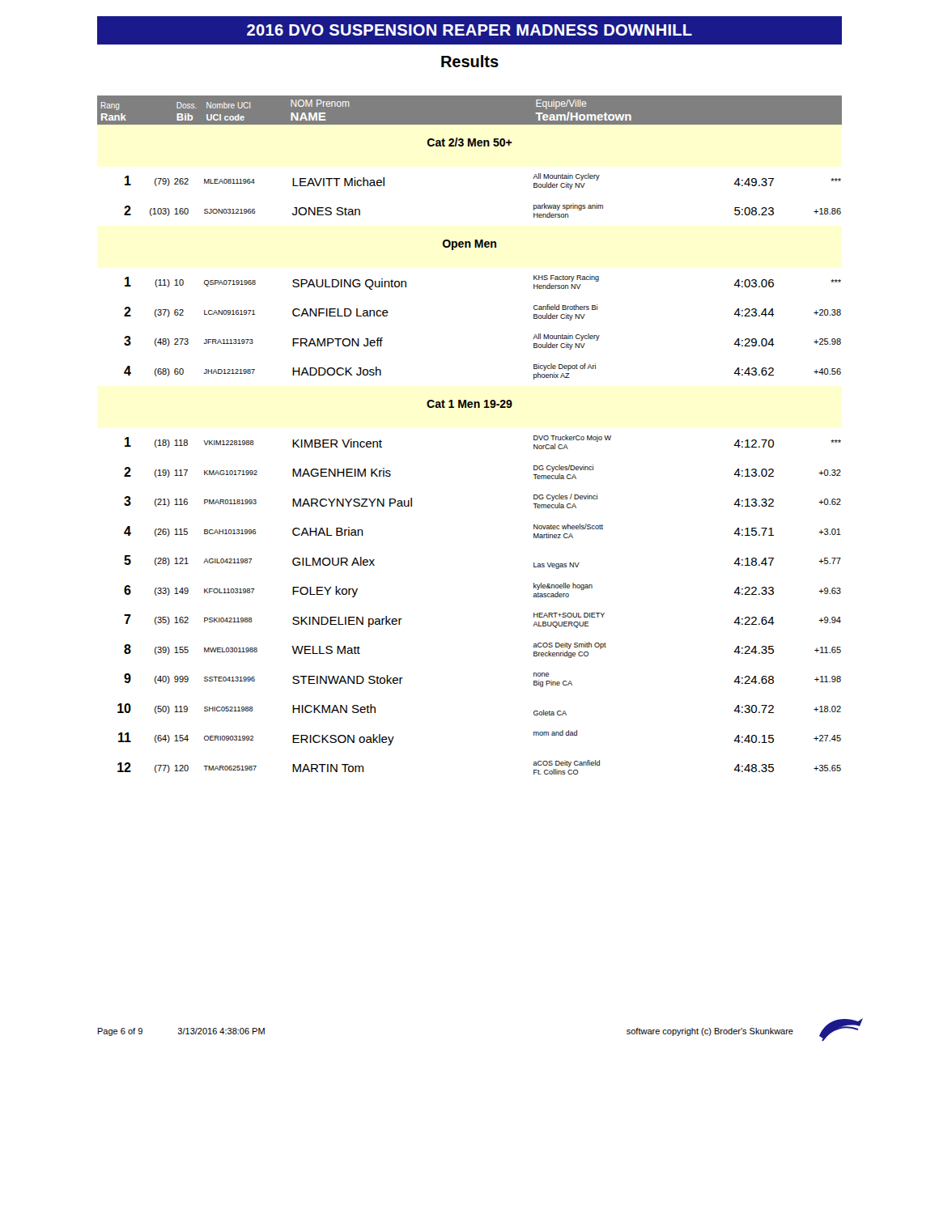2016 DVO SUSPENSION REAPER MADNESS DOWNHILL
Results
| Rang Rank | Doss. Bib | Nombre UCI UCI code | NOM Prenom NAME | Equipe/Ville Team/Hometown | | |
| --- | --- | --- | --- | --- | --- | --- |
| Cat 2/3 Men 50+ |
| 1 | (79) | 262 | MLEA08111964 | LEAVITT Michael | All Mountain Cyclery Boulder City NV | 4:49.37 | *** |
| 2 | (103) | 160 | SJON03121966 | JONES Stan | parkway springs anim Henderson | 5:08.23 | +18.86 |
| Open Men |
| 1 | (11) | 10 | QSPA07191968 | SPAULDING Quinton | KHS Factory Racing Henderson NV | 4:03.06 | *** |
| 2 | (37) | 62 | LCAN09161971 | CANFIELD Lance | Canfield Brothers Bi Boulder City NV | 4:23.44 | +20.38 |
| 3 | (48) | 273 | JFRA11131973 | FRAMPTON Jeff | All Mountain Cyclery Boulder City NV | 4:29.04 | +25.98 |
| 4 | (68) | 60 | JHAD12121987 | HADDOCK Josh | Bicycle Depot of Ari phoenix AZ | 4:43.62 | +40.56 |
| Cat 1 Men 19-29 |
| 1 | (18) | 118 | VKIM12281988 | KIMBER Vincent | DVO TruckerCo Mojo W NorCal CA | 4:12.70 | *** |
| 2 | (19) | 117 | KMAG10171992 | MAGENHEIM Kris | DG Cycles/Devinci Temecula CA | 4:13.02 | +0.32 |
| 3 | (21) | 116 | PMAR01181993 | MARCYNYSZYN Paul | DG Cycles / Devinci Temecula CA | 4:13.32 | +0.62 |
| 4 | (26) | 115 | BCAH10131996 | CAHAL Brian | Novatec wheels/Scott Martinez CA | 4:15.71 | +3.01 |
| 5 | (28) | 121 | AGIL04211987 | GILMOUR Alex | Las Vegas NV | 4:18.47 | +5.77 |
| 6 | (33) | 149 | KFOL11031987 | FOLEY kory | kyle&noelle hogan atascadero | 4:22.33 | +9.63 |
| 7 | (35) | 162 | PSKI04211988 | SKINDELIEN parker | HEART+SOUL DIETY ALBUQUERQUE | 4:22.64 | +9.94 |
| 8 | (39) | 155 | MWEL03011988 | WELLS Matt | aCOS Deity Smith Opt Breckenridge CO | 4:24.35 | +11.65 |
| 9 | (40) | 999 | SSTE04131996 | STEINWAND Stoker | none Big Pine CA | 4:24.68 | +11.98 |
| 10 | (50) | 119 | SHIC05211988 | HICKMAN Seth | Goleta CA | 4:30.72 | +18.02 |
| 11 | (64) | 154 | OERI09031992 | ERICKSON oakley | mom and dad | 4:40.15 | +27.45 |
| 12 | (77) | 120 | TMAR06251987 | MARTIN Tom | aCOS Deity Canfield Ft. Collins CO | 4:48.35 | +35.65 |
Page 6 of 9 3/13/2016 4:38:06 PM software copyright (c) Broder's Skunkware